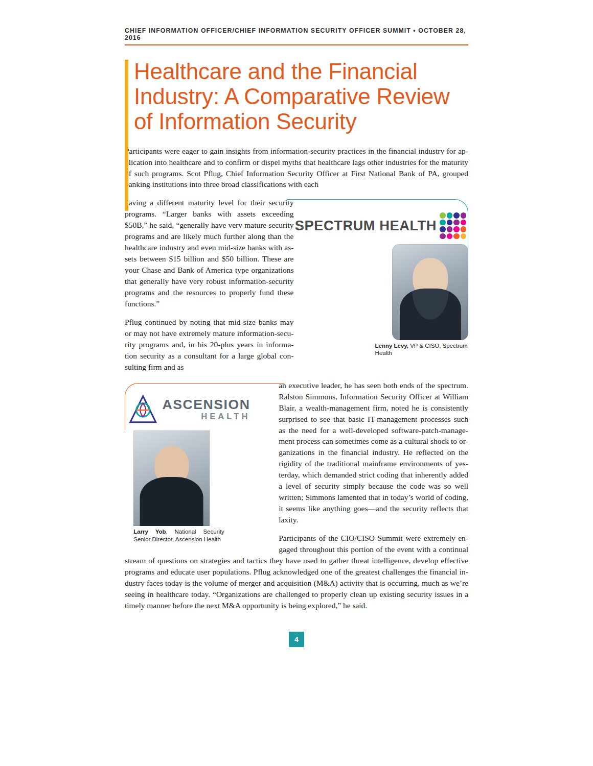Chief Information Officer/Chief Information Security Officer Summit • October 28, 2016
Healthcare and the Financial Industry: A Comparative Review of Information Security
Participants were eager to gain insights from information-security practices in the financial industry for application into healthcare and to confirm or dispel myths that healthcare lags other industries for the maturity of such programs. Scot Pflug, Chief Information Security Officer at First National Bank of PA, grouped banking institutions into three broad classifications with each
SPECTRUM HEALTH
Lenny Levy, VP & CISO, Spectrum Health
having a different maturity level for their security programs. “Larger banks with assets exceeding $50B,” he said, “generally have very mature security programs and are likely much further along than the healthcare industry and even mid-size banks with assets between $15 billion and $50 billion. These are your Chase and Bank of America type organizations that generally have very robust information-security programs and the resources to properly fund these functions.”
Pflug continued by noting that mid-size banks may or may not have extremely mature information-security programs and, in his 20-plus years in information security as a consultant for a large global consulting firm and as
ASCENSION
HEALTH
Larry Yob, National Security Senior Director, Ascension Health
an executive leader, he has seen both ends of the spectrum. Ralston Simmons, Information Security Officer at William Blair, a wealth-management firm, noted he is consistently surprised to see that basic IT-management processes such as the need for a well-developed software-patch-management process can sometimes come as a cultural shock to organizations in the financial industry. He reflected on the rigidity of the traditional mainframe environments of yesterday, which demanded strict coding that inherently added a level of security simply because the code was so well written; Simmons lamented that in today’s world of coding, it seems like anything goes—and the security reflects that laxity.
Participants of the CIO/CISO Summit were extremely engaged throughout this portion of the event with a continual stream of questions on strategies and tactics they have used to gather threat intelligence, develop effective programs and educate user populations. Pflug acknowledged one of the greatest challenges the financial industry faces today is the volume of merger and acquisition (M&A) activity that is occurring, much as we’re seeing in healthcare today. “Organizations are challenged to properly clean up existing security issues in a timely manner before the next M&A opportunity is being explored,” he said.
4